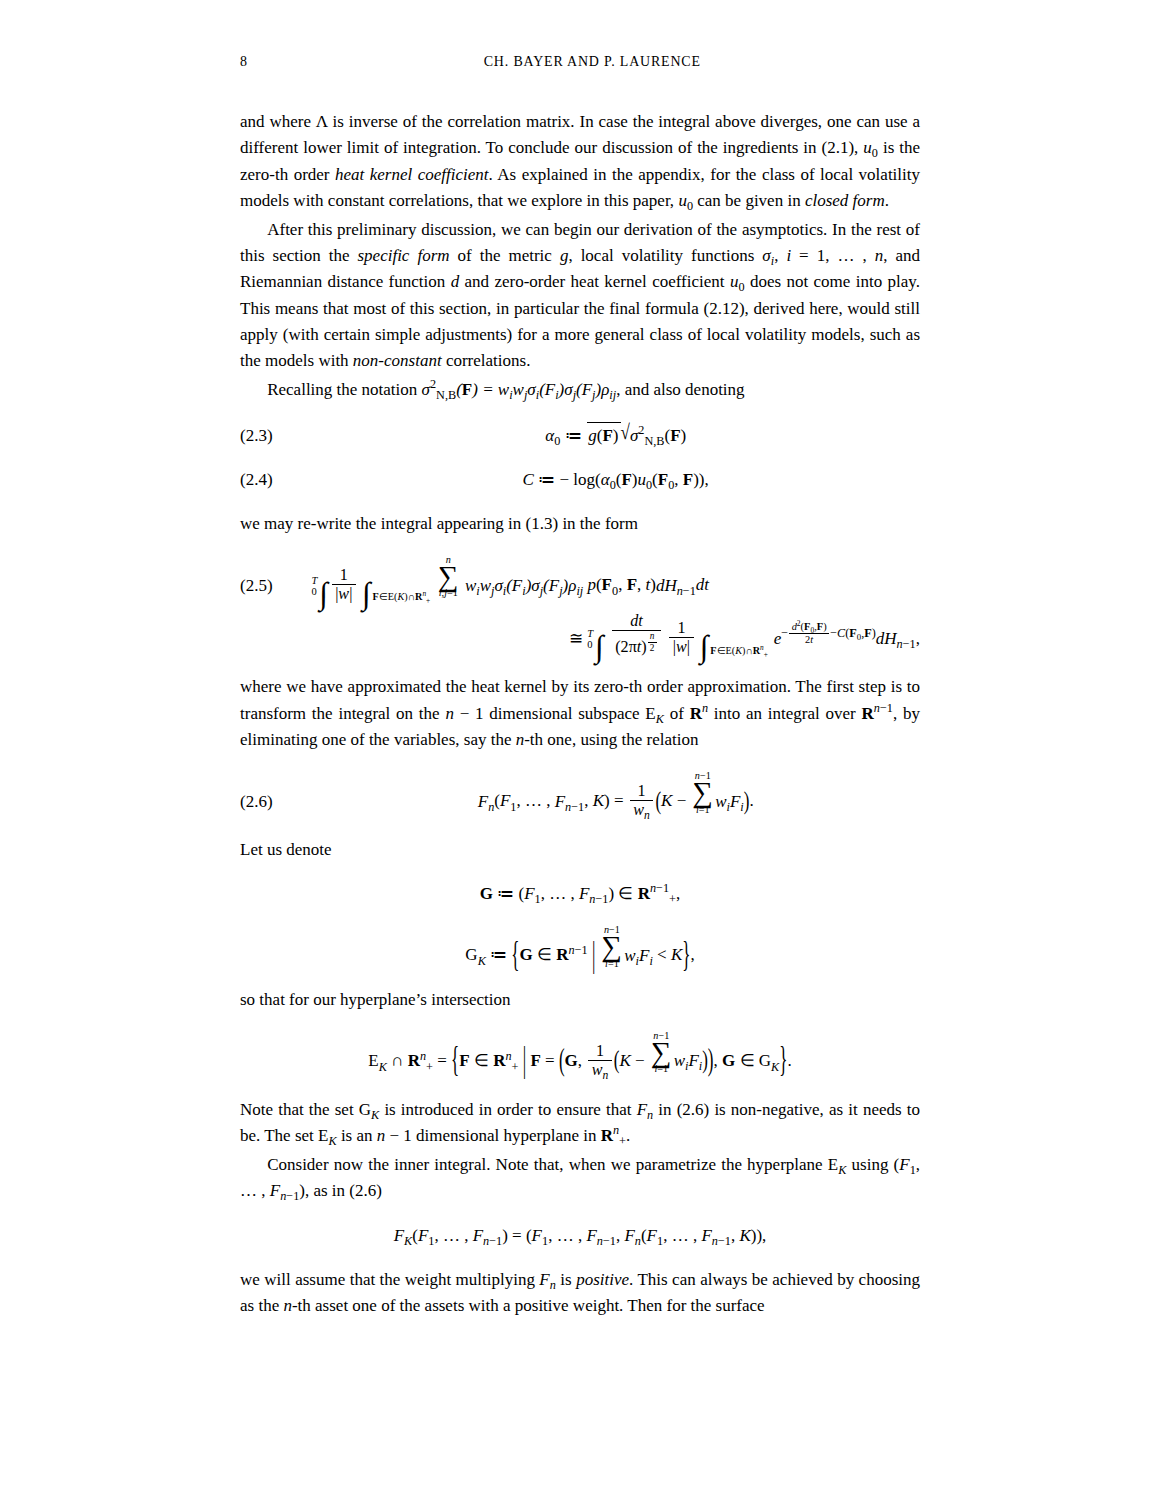8 Ch. Bayer and P. Laurence
and where Λ is inverse of the correlation matrix. In case the integral above diverges, one can use a different lower limit of integration. To conclude our discussion of the ingredients in (2.1), u0 is the zero-th order heat kernel coefficient. As explained in the appendix, for the class of local volatility models with constant correlations, that we explore in this paper, u0 can be given in closed form.
After this preliminary discussion, we can begin our derivation of the asymptotics. In the rest of this section the specific form of the metric g, local volatility functions σi, i = 1, … , n, and Riemannian distance function d and zero-order heat kernel coefficient u0 does not come into play. This means that most of this section, in particular the final formula (2.12), derived here, would still apply (with certain simple adjustments) for a more general class of local volatility models, such as the models with non-constant correlations.
Recalling the notation σ2N,B(F) = wiwjσi(Fi)σj(Fj)ρij, and also denoting
(2.3) α0 ≔ g(F)√σ2N,B(F)
(2.4) C ≔ − log(α0(F)u0(F0, F)),
we may re-write the integral appearing in (1.3) in the form
(2.5) T 0∫1|w| ∫F∈E(K)∩Rn+ n∑i,j=1 wiwjσi(Fi)σj(Fj)ρij p(F0, F, t)dHn−1dt ≅ T 0∫ dt(2πt)n 2 1|w| ∫F∈E(K)∩Rn+ e−d2(F0,F) 2t−C(F0,F)dHn−1,
where we have approximated the heat kernel by its zero-th order approximation. The first step is to transform the integral on the n − 1 dimensional subspace EK of Rn into an integral over Rn−1, by eliminating one of the variables, say the n-th one, using the relation
(2.6) Fn(F1, … , Fn−1, K) = 1 wn(K − n−1∑i=1 wiFi).
Let us denote
G ≔ (F1, … , Fn−1) ∈ Rn−1+,
GK ≔ {G ∈ Rn−1 | n−1∑i=1 wiFi < K},
so that for our hyperplane’s intersection
EK ∩ Rn+ = {F ∈ Rn+ | F = (G, 1 wn(K − n−1∑i=1 wiFi)), G ∈ GK}.
Note that the set GK is introduced in order to ensure that Fn in (2.6) is non-negative, as it needs to be. The set EK is an n − 1 dimensional hyperplane in Rn+.
Consider now the inner integral. Note that, when we parametrize the hyperplane EK using (F1, … , Fn−1), as in (2.6)
FK(F1, … , Fn−1) = (F1, … , Fn−1, Fn(F1, … , Fn−1, K)),
we will assume that the weight multiplying Fn is positive. This can always be achieved by choosing as the n-th asset one of the assets with a positive weight. Then for the surface